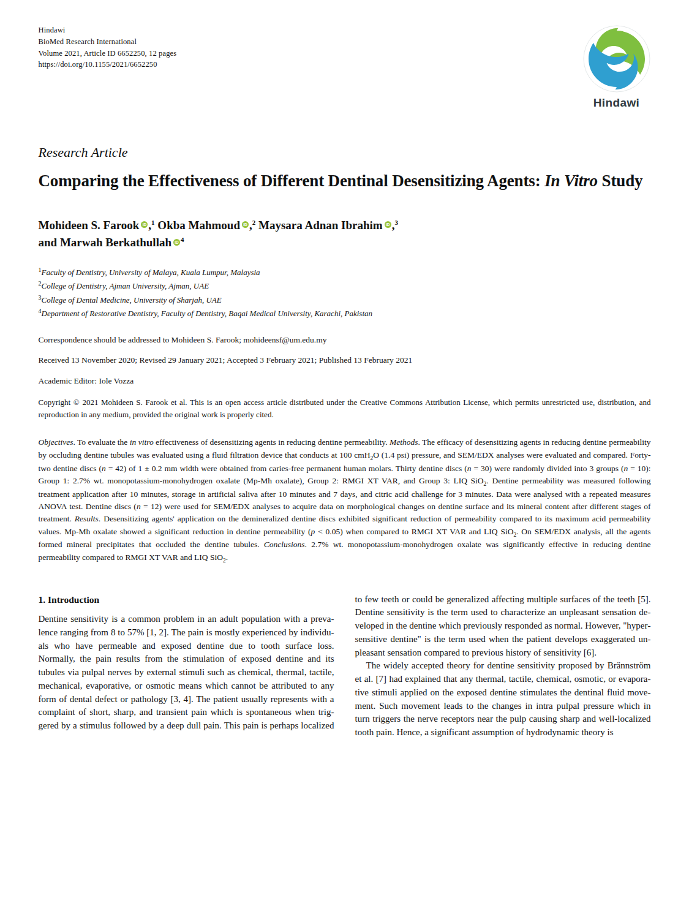Hindawi
BioMed Research International
Volume 2021, Article ID 6652250, 12 pages
https://doi.org/10.1155/2021/6652250
Hindawi
Research Article
Comparing the Effectiveness of Different Dentinal Desensitizing Agents: In Vitro Study
Mohideen S. Farook ,1 Okba Mahmoud ,2 Maysara Adnan Ibrahim ,3
and Marwah Berkathullah4
1Faculty of Dentistry, University of Malaya, Kuala Lumpur, Malaysia
2College of Dentistry, Ajman University, Ajman, UAE
3College of Dental Medicine, University of Sharjah, UAE
4Department of Restorative Dentistry, Faculty of Dentistry, Baqai Medical University, Karachi, Pakistan
Correspondence should be addressed to Mohideen S. Farook; mohideensf@um.edu.my
Received 13 November 2020; Revised 29 January 2021; Accepted 3 February 2021; Published 13 February 2021
Academic Editor: Iole Vozza
Copyright © 2021 Mohideen S. Farook et al. This is an open access article distributed under the Creative Commons Attribution License, which permits unrestricted use, distribution, and reproduction in any medium, provided the original work is properly cited.
Objectives. To evaluate the in vitro effectiveness of desensitizing agents in reducing dentine permeability. Methods. The efficacy of desensitizing agents in reducing dentine permeability by occluding dentine tubules was evaluated using a fluid filtration device that conducts at 100 cmH2O (1.4 psi) pressure, and SEM/EDX analyses were evaluated and compared. Forty-two dentine discs (n = 42) of 1 ± 0.2 mm width were obtained from caries-free permanent human molars. Thirty dentine discs (n = 30) were randomly divided into 3 groups (n = 10): Group 1: 2.7% wt. monopotassium-monohydrogen oxalate (Mp-Mh oxalate), Group 2: RMGI XT VAR, and Group 3: LIQ SiO2. Dentine permeability was measured following treatment application after 10 minutes, storage in artificial saliva after 10 minutes and 7 days, and citric acid challenge for 3 minutes. Data were analysed with a repeated measures ANOVA test. Dentine discs (n = 12) were used for SEM/EDX analyses to acquire data on morphological changes on dentine surface and its mineral content after different stages of treatment. Results. Desensitizing agents' application on the demineralized dentine discs exhibited significant reduction of permeability compared to its maximum acid permeability values. Mp-Mh oxalate showed a significant reduction in dentine permeability (p < 0.05) when compared to RMGI XT VAR and LIQ SiO2. On SEM/EDX analysis, all the agents formed mineral precipitates that occluded the dentine tubules. Conclusions. 2.7% wt. monopotassium-monohydrogen oxalate was significantly effective in reducing dentine permeability compared to RMGI XT VAR and LIQ SiO2.
1. Introduction
Dentine sensitivity is a common problem in an adult population with a prevalence ranging from 8 to 57% [1, 2]. The pain is mostly experienced by individuals who have permeable and exposed dentine due to tooth surface loss. Normally, the pain results from the stimulation of exposed dentine and its tubules via pulpal nerves by external stimuli such as chemical, thermal, tactile, mechanical, evaporative, or osmotic means which cannot be attributed to any form of dental defect or pathology [3, 4]. The patient usually represents with a complaint of short, sharp, and transient pain which is spontaneous when triggered by a stimulus followed by a deep dull pain. This pain is perhaps localized to few teeth or could be generalized affecting multiple surfaces of the teeth [5]. Dentine sensitivity is the term used to characterize an unpleasant sensation developed in the dentine which previously responded as normal. However, "hypersensitive dentine" is the term used when the patient develops exaggerated unpleasant sensation compared to previous history of sensitivity [6].
The widely accepted theory for dentine sensitivity proposed by Brännström et al. [7] had explained that any thermal, tactile, chemical, osmotic, or evaporative stimuli applied on the exposed dentine stimulates the dentinal fluid movement. Such movement leads to the changes in intra pulpal pressure which in turn triggers the nerve receptors near the pulp causing sharp and well-localized tooth pain. Hence, a significant assumption of hydrodynamic theory is